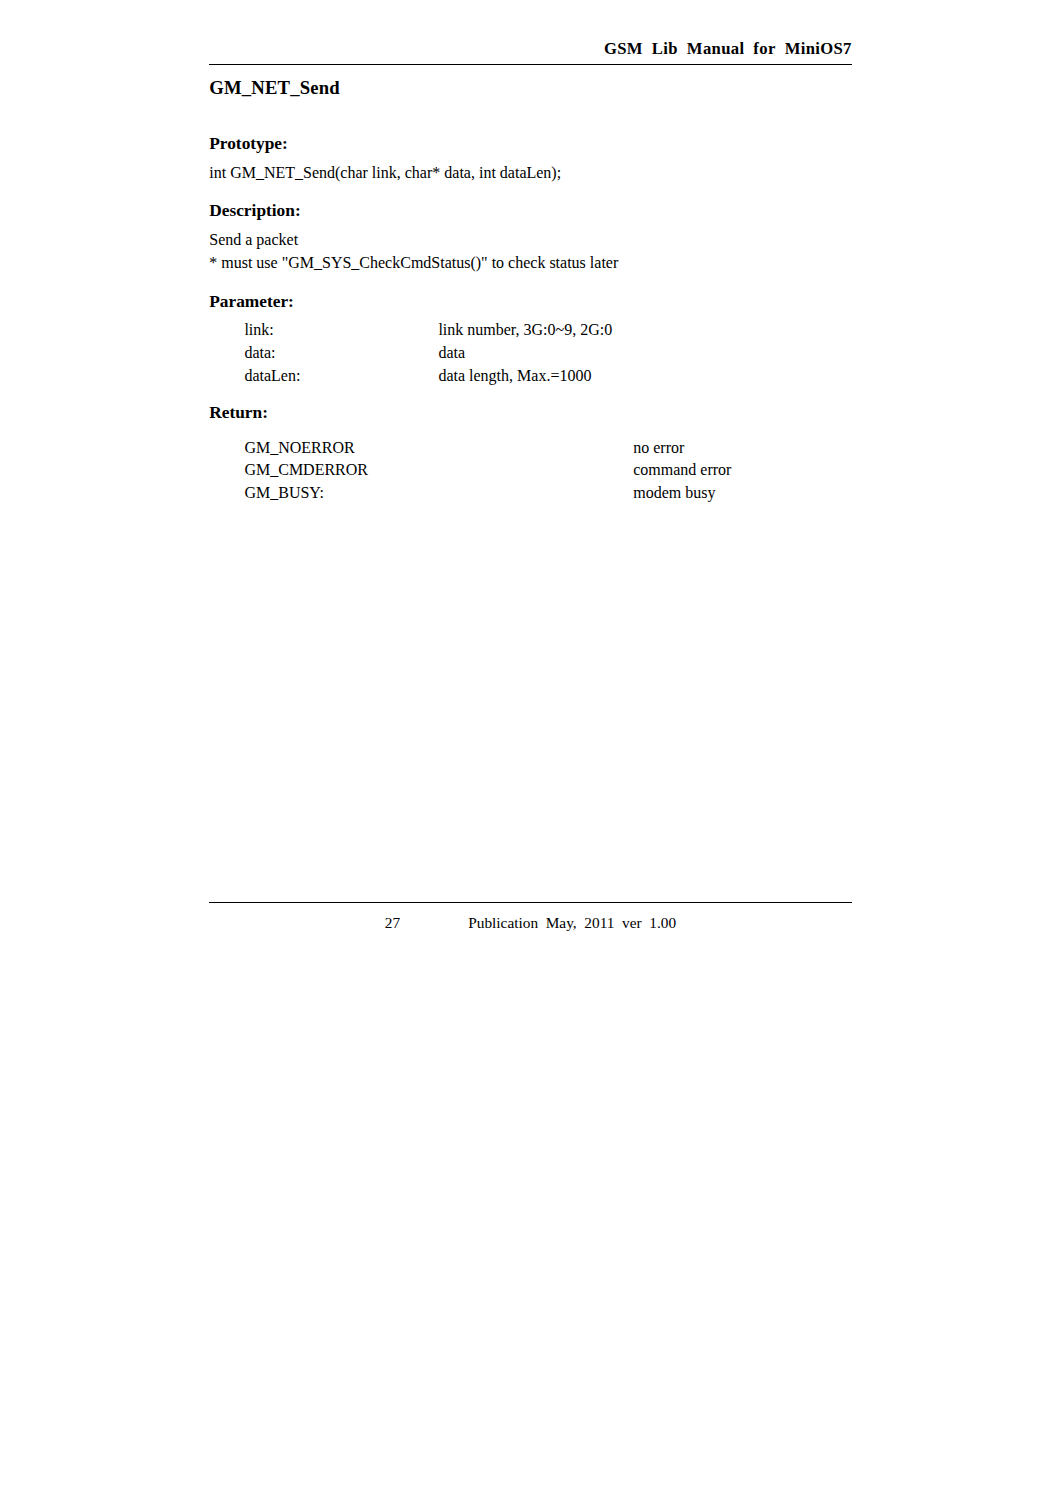GSM Lib Manual for MiniOS7
GM_NET_Send
Prototype:
int GM_NET_Send(char link, char* data, int dataLen);
Description:
Send a packet
* must use "GM_SYS_CheckCmdStatus()" to check status later
Parameter:
| link: | link number, 3G:0~9, 2G:0 |
| data: | data |
| dataLen: | data length, Max.=1000 |
Return:
| GM_NOERROR | no error |
| GM_CMDERROR | command error |
| GM_BUSY: | modem busy |
27 Publication May, 2011 ver 1.00